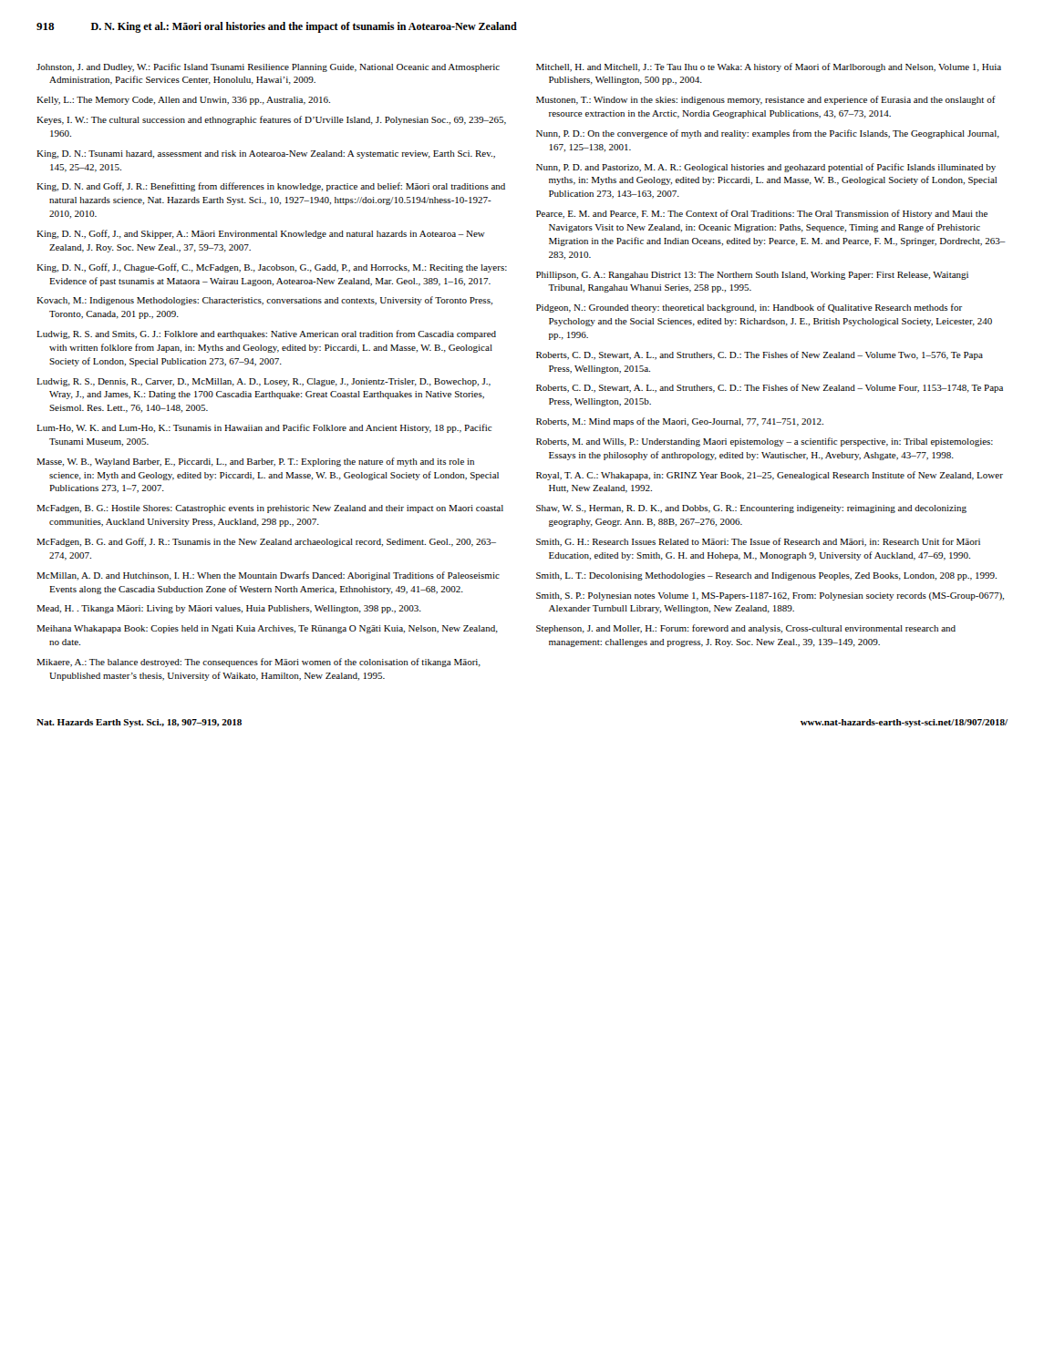918 D. N. King et al.: Māori oral histories and the impact of tsunamis in Aotearoa-New Zealand
Johnston, J. and Dudley, W.: Pacific Island Tsunami Resilience Planning Guide, National Oceanic and Atmospheric Administration, Pacific Services Center, Honolulu, Hawai’i, 2009.
Kelly, L.: The Memory Code, Allen and Unwin, 336 pp., Australia, 2016.
Keyes, I. W.: The cultural succession and ethnographic features of D’Urville Island, J. Polynesian Soc., 69, 239–265, 1960.
King, D. N.: Tsunami hazard, assessment and risk in Aotearoa-New Zealand: A systematic review, Earth Sci. Rev., 145, 25–42, 2015.
King, D. N. and Goff, J. R.: Benefitting from differences in knowledge, practice and belief: Māori oral traditions and natural hazards science, Nat. Hazards Earth Syst. Sci., 10, 1927–1940, https://doi.org/10.5194/nhess-10-1927-2010, 2010.
King, D. N., Goff, J., and Skipper, A.: Māori Environmental Knowledge and natural hazards in Aotearoa – New Zealand, J. Roy. Soc. New Zeal., 37, 59–73, 2007.
King, D. N., Goff, J., Chague-Goff, C., McFadgen, B., Jacobson, G., Gadd, P., and Horrocks, M.: Reciting the layers: Evidence of past tsunamis at Mataora – Wairau Lagoon, Aotearoa-New Zealand, Mar. Geol., 389, 1–16, 2017.
Kovach, M.: Indigenous Methodologies: Characteristics, conversations and contexts, University of Toronto Press, Toronto, Canada, 201 pp., 2009.
Ludwig, R. S. and Smits, G. J.: Folklore and earthquakes: Native American oral tradition from Cascadia compared with written folklore from Japan, in: Myths and Geology, edited by: Piccardi, L. and Masse, W. B., Geological Society of London, Special Publication 273, 67–94, 2007.
Ludwig, R. S., Dennis, R., Carver, D., McMillan, A. D., Losey, R., Clague, J., Jonientz-Trisler, D., Bowechop, J., Wray, J., and James, K.: Dating the 1700 Cascadia Earthquake: Great Coastal Earthquakes in Native Stories, Seismol. Res. Lett., 76, 140–148, 2005.
Lum-Ho, W. K. and Lum-Ho, K.: Tsunamis in Hawaiian and Pacific Folklore and Ancient History, 18 pp., Pacific Tsunami Museum, 2005.
Masse, W. B., Wayland Barber, E., Piccardi, L., and Barber, P. T.: Exploring the nature of myth and its role in science, in: Myth and Geology, edited by: Piccardi, L. and Masse, W. B., Geological Society of London, Special Publications 273, 1–7, 2007.
McFadgen, B. G.: Hostile Shores: Catastrophic events in prehistoric New Zealand and their impact on Maori coastal communities, Auckland University Press, Auckland, 298 pp., 2007.
McFadgen, B. G. and Goff, J. R.: Tsunamis in the New Zealand archaeological record, Sediment. Geol., 200, 263–274, 2007.
McMillan, A. D. and Hutchinson, I. H.: When the Mountain Dwarfs Danced: Aboriginal Traditions of Paleoseismic Events along the Cascadia Subduction Zone of Western North America, Ethnohistory, 49, 41–68, 2002.
Mead, H. . Tikanga Māori: Living by Māori values, Huia Publishers, Wellington, 398 pp., 2003.
Meihana Whakapapa Book: Copies held in Ngati Kuia Archives, Te Rūnanga O Ngāti Kuia, Nelson, New Zealand, no date.
Mikaere, A.: The balance destroyed: The consequences for Māori women of the colonisation of tikanga Māori, Unpublished master’s thesis, University of Waikato, Hamilton, New Zealand, 1995.
Mitchell, H. and Mitchell, J.: Te Tau Ihu o te Waka: A history of Maori of Marlborough and Nelson, Volume 1, Huia Publishers, Wellington, 500 pp., 2004.
Mustonen, T.: Window in the skies: indigenous memory, resistance and experience of Eurasia and the onslaught of resource extraction in the Arctic, Nordia Geographical Publications, 43, 67–73, 2014.
Nunn, P. D.: On the convergence of myth and reality: examples from the Pacific Islands, The Geographical Journal, 167, 125–138, 2001.
Nunn, P. D. and Pastorizo, M. A. R.: Geological histories and geohazard potential of Pacific Islands illuminated by myths, in: Myths and Geology, edited by: Piccardi, L. and Masse, W. B., Geological Society of London, Special Publication 273, 143–163, 2007.
Pearce, E. M. and Pearce, F. M.: The Context of Oral Traditions: The Oral Transmission of History and Maui the Navigators Visit to New Zealand, in: Oceanic Migration: Paths, Sequence, Timing and Range of Prehistoric Migration in the Pacific and Indian Oceans, edited by: Pearce, E. M. and Pearce, F. M., Springer, Dordrecht, 263–283, 2010.
Phillipson, G. A.: Rangahau District 13: The Northern South Island, Working Paper: First Release, Waitangi Tribunal, Rangahau Whanui Series, 258 pp., 1995.
Pidgeon, N.: Grounded theory: theoretical background, in: Handbook of Qualitative Research methods for Psychology and the Social Sciences, edited by: Richardson, J. E., British Psychological Society, Leicester, 240 pp., 1996.
Roberts, C. D., Stewart, A. L., and Struthers, C. D.: The Fishes of New Zealand – Volume Two, 1–576, Te Papa Press, Wellington, 2015a.
Roberts, C. D., Stewart, A. L., and Struthers, C. D.: The Fishes of New Zealand – Volume Four, 1153–1748, Te Papa Press, Wellington, 2015b.
Roberts, M.: Mind maps of the Maori, Geo-Journal, 77, 741–751, 2012.
Roberts, M. and Wills, P.: Understanding Maori epistemology – a scientific perspective, in: Tribal epistemologies: Essays in the philosophy of anthropology, edited by: Wautischer, H., Avebury, Ashgate, 43–77, 1998.
Royal, T. A. C.: Whakapapa, in: GRINZ Year Book, 21–25, Genealogical Research Institute of New Zealand, Lower Hutt, New Zealand, 1992.
Shaw, W. S., Herman, R. D. K., and Dobbs, G. R.: Encountering indigeneity: reimagining and decolonizing geography, Geogr. Ann. B, 88B, 267–276, 2006.
Smith, G. H.: Research Issues Related to Māori: The Issue of Research and Māori, in: Research Unit for Māori Education, edited by: Smith, G. H. and Hohepa, M., Monograph 9, University of Auckland, 47–69, 1990.
Smith, L. T.: Decolonising Methodologies – Research and Indigenous Peoples, Zed Books, London, 208 pp., 1999.
Smith, S. P.: Polynesian notes Volume 1, MS-Papers-1187-162, From: Polynesian society records (MS-Group-0677), Alexander Turnbull Library, Wellington, New Zealand, 1889.
Stephenson, J. and Moller, H.: Forum: foreword and analysis, Cross-cultural environmental research and management: challenges and progress, J. Roy. Soc. New Zeal., 39, 139–149, 2009.
Nat. Hazards Earth Syst. Sci., 18, 907–919, 2018 www.nat-hazards-earth-syst-sci.net/18/907/2018/